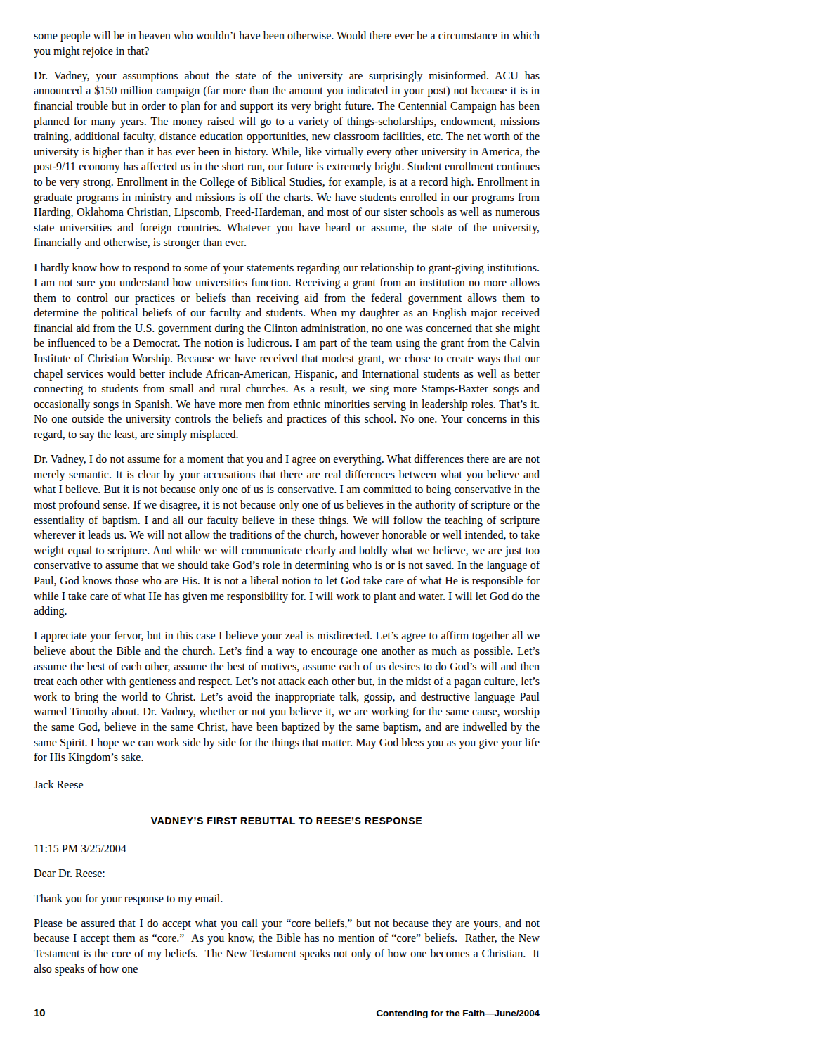some people will be in heaven who wouldn’t have been otherwise. Would there ever be a circumstance in which you might rejoice in that?
Dr. Vadney, your assumptions about the state of the university are surprisingly misinformed. ACU has announced a $150 million campaign (far more than the amount you indicated in your post) not because it is in financial trouble but in order to plan for and support its very bright future. The Centennial Campaign has been planned for many years. The money raised will go to a variety of things-scholarships, endowment, missions training, additional faculty, distance education opportunities, new classroom facilities, etc. The net worth of the university is higher than it has ever been in history. While, like virtually every other university in America, the post-9/11 economy has affected us in the short run, our future is extremely bright. Student enrollment continues to be very strong. Enrollment in the College of Biblical Studies, for example, is at a record high. Enrollment in graduate programs in ministry and missions is off the charts. We have students enrolled in our programs from Harding, Oklahoma Christian, Lipscomb, Freed-Hardeman, and most of our sister schools as well as numerous state universities and foreign countries. Whatever you have heard or assume, the state of the university, financially and otherwise, is stronger than ever.
I hardly know how to respond to some of your statements regarding our relationship to grant-giving institutions. I am not sure you understand how universities function. Receiving a grant from an institution no more allows them to control our practices or beliefs than receiving aid from the federal government allows them to determine the political beliefs of our faculty and students. When my daughter as an English major received financial aid from the U.S. government during the Clinton administration, no one was concerned that she might be influenced to be a Democrat. The notion is ludicrous. I am part of the team using the grant from the Calvin Institute of Christian Worship. Because we have received that modest grant, we chose to create ways that our chapel services would better include African-American, Hispanic, and International students as well as better connecting to students from small and rural churches. As a result, we sing more Stamps-Baxter songs and occasionally songs in Spanish. We have more men from ethnic minorities serving in leadership roles. That’s it. No one outside the university controls the beliefs and practices of this school. No one. Your concerns in this regard, to say the least, are simply misplaced.
Dr. Vadney, I do not assume for a moment that you and I agree on everything. What differences there are are not merely semantic. It is clear by your accusations that there are real differences between what you believe and what I believe. But it is not because only one of us is conservative. I am committed to being conservative in the most profound sense. If we disagree, it is not because only one of us believes in the authority of scripture or the essentiality of baptism. I and all our faculty believe in these things. We will follow the teaching of scripture wherever it leads us. We will not allow the traditions of the church, however honorable or well intended, to take weight equal to scripture. And while we will communicate clearly and boldly what we believe, we are just too conservative to assume that we should take God’s role in determining who is or is not saved. In the language of Paul, God knows those who are His. It is not a liberal notion to let God take care of what He is responsible for while I take care of what He has given me responsibility for. I will work to plant and water. I will let God do the adding.
I appreciate your fervor, but in this case I believe your zeal is misdirected. Let’s agree to affirm together all we believe about the Bible and the church. Let’s find a way to encourage one another as much as possible. Let’s assume the best of each other, assume the best of motives, assume each of us desires to do God’s will and then treat each other with gentleness and respect. Let’s not attack each other but, in the midst of a pagan culture, let’s work to bring the world to Christ. Let’s avoid the inappropriate talk, gossip, and destructive language Paul warned Timothy about. Dr. Vadney, whether or not you believe it, we are working for the same cause, worship the same God, believe in the same Christ, have been baptized by the same baptism, and are indwelled by the same Spirit. I hope we can work side by side for the things that matter. May God bless you as you give your life for His Kingdom’s sake.
Jack Reese
VADNEY’S FIRST REBUTTAL TO REESE’S RESPONSE
11:15 PM 3/25/2004
Dear Dr. Reese:
Thank you for your response to my email.
Please be assured that I do accept what you call your “core beliefs,” but not because they are yours, and not because I accept them as “core.” As you know, the Bible has no mention of “core” beliefs. Rather, the New Testament is the core of my beliefs. The New Testament speaks not only of how one becomes a Christian. It also speaks of how one
10 Contending for the Faith—June/2004